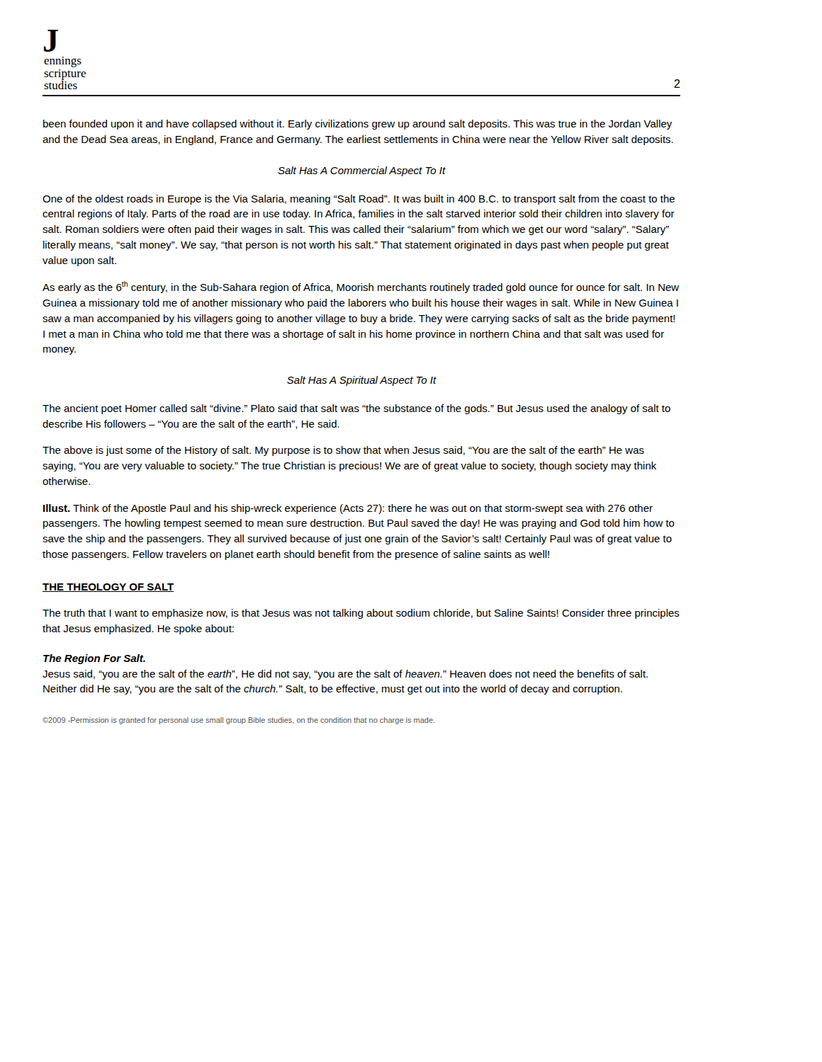J
ennings
scripture
studies
2
been founded upon it and have collapsed without it. Early civilizations grew up around salt deposits. This was true in the Jordan Valley and the Dead Sea areas, in England, France and Germany. The earliest settlements in China were near the Yellow River salt deposits.
Salt Has A Commercial Aspect To It
One of the oldest roads in Europe is the Via Salaria, meaning “Salt Road”. It was built in 400 B.C. to transport salt from the coast to the central regions of Italy. Parts of the road are in use today. In Africa, families in the salt starved interior sold their children into slavery for salt. Roman soldiers were often paid their wages in salt. This was called their “salarium” from which we get our word “salary”. “Salary” literally means, “salt money”. We say, “that person is not worth his salt.” That statement originated in days past when people put great value upon salt.
As early as the 6th century, in the Sub-Sahara region of Africa, Moorish merchants routinely traded gold ounce for ounce for salt. In New Guinea a missionary told me of another missionary who paid the laborers who built his house their wages in salt. While in New Guinea I saw a man accompanied by his villagers going to another village to buy a bride. They were carrying sacks of salt as the bride payment! I met a man in China who told me that there was a shortage of salt in his home province in northern China and that salt was used for money.
Salt Has A Spiritual Aspect To It
The ancient poet Homer called salt “divine.” Plato said that salt was “the substance of the gods.” But Jesus used the analogy of salt to describe His followers – “You are the salt of the earth”, He said.
The above is just some of the History of salt. My purpose is to show that when Jesus said, “You are the salt of the earth” He was saying, “You are very valuable to society.” The true Christian is precious! We are of great value to society, though society may think otherwise.
Illust. Think of the Apostle Paul and his ship-wreck experience (Acts 27): there he was out on that storm-swept sea with 276 other passengers. The howling tempest seemed to mean sure destruction. But Paul saved the day! He was praying and God told him how to save the ship and the passengers. They all survived because of just one grain of the Savior’s salt! Certainly Paul was of great value to those passengers. Fellow travelers on planet earth should benefit from the presence of saline saints as well!
THE THEOLOGY OF SALT
The truth that I want to emphasize now, is that Jesus was not talking about sodium chloride, but Saline Saints! Consider three principles that Jesus emphasized. He spoke about:
The Region For Salt.
Jesus said, “you are the salt of the earth”, He did not say, “you are the salt of heaven.” Heaven does not need the benefits of salt. Neither did He say, “you are the salt of the church.” Salt, to be effective, must get out into the world of decay and corruption.
©2009 -Permission is granted for personal use small group Bible studies, on the condition that no charge is made.